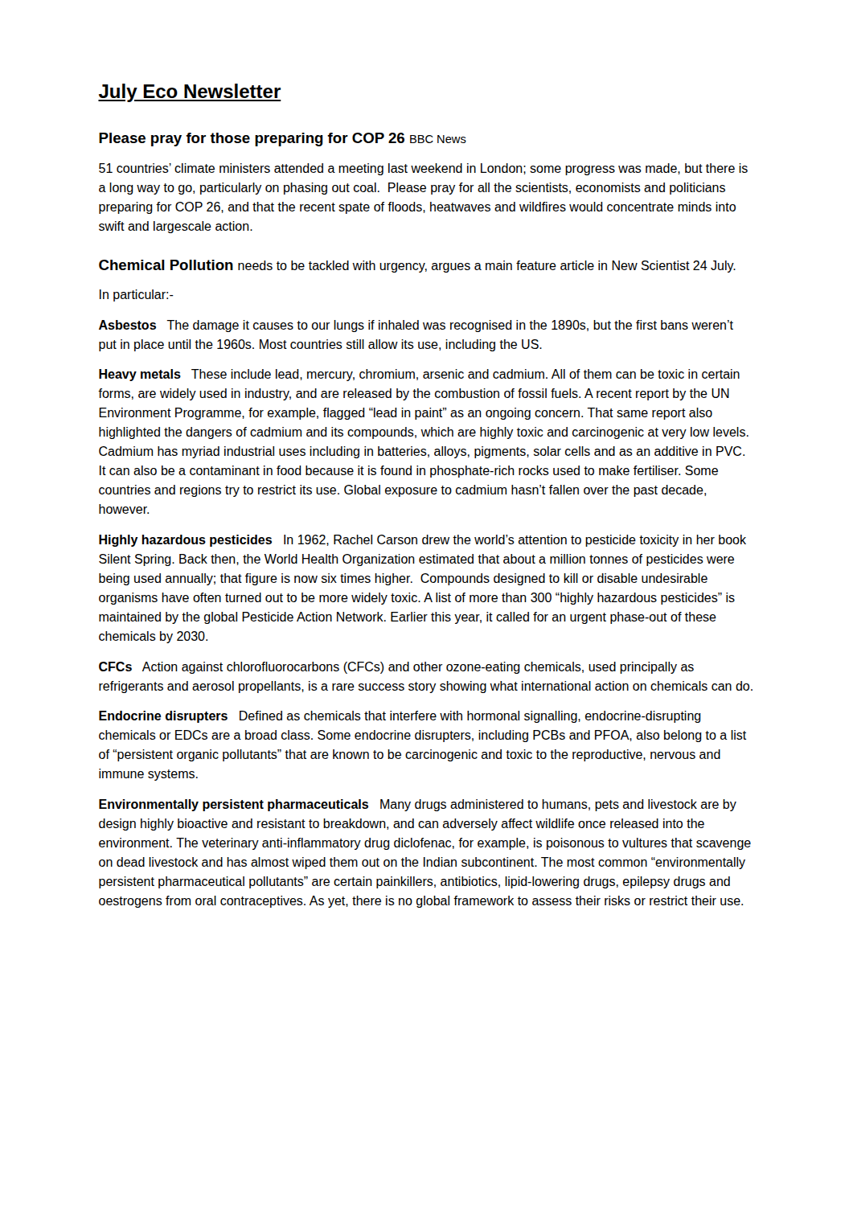July Eco Newsletter
Please pray for those preparing for COP 26 BBC News
51 countries’ climate ministers attended a meeting last weekend in London; some progress was made, but there is a long way to go, particularly on phasing out coal. Please pray for all the scientists, economists and politicians preparing for COP 26, and that the recent spate of floods, heatwaves and wildfires would concentrate minds into swift and largescale action.
Chemical Pollution needs to be tackled with urgency, argues a main feature article in New Scientist 24 July.
In particular:-
Asbestos The damage it causes to our lungs if inhaled was recognised in the 1890s, but the first bans weren’t put in place until the 1960s. Most countries still allow its use, including the US.
Heavy metals These include lead, mercury, chromium, arsenic and cadmium. All of them can be toxic in certain forms, are widely used in industry, and are released by the combustion of fossil fuels. A recent report by the UN Environment Programme, for example, flagged “lead in paint” as an ongoing concern. That same report also highlighted the dangers of cadmium and its compounds, which are highly toxic and carcinogenic at very low levels. Cadmium has myriad industrial uses including in batteries, alloys, pigments, solar cells and as an additive in PVC. It can also be a contaminant in food because it is found in phosphate-rich rocks used to make fertiliser. Some countries and regions try to restrict its use. Global exposure to cadmium hasn’t fallen over the past decade, however.
Highly hazardous pesticides In 1962, Rachel Carson drew the world’s attention to pesticide toxicity in her book Silent Spring. Back then, the World Health Organization estimated that about a million tonnes of pesticides were being used annually; that figure is now six times higher. Compounds designed to kill or disable undesirable organisms have often turned out to be more widely toxic. A list of more than 300 “highly hazardous pesticides” is maintained by the global Pesticide Action Network. Earlier this year, it called for an urgent phase-out of these chemicals by 2030.
CFCs Action against chlorofluorocarbons (CFCs) and other ozone-eating chemicals, used principally as refrigerants and aerosol propellants, is a rare success story showing what international action on chemicals can do.
Endocrine disrupters Defined as chemicals that interfere with hormonal signalling, endocrine-disrupting chemicals or EDCs are a broad class. Some endocrine disrupters, including PCBs and PFOA, also belong to a list of “persistent organic pollutants” that are known to be carcinogenic and toxic to the reproductive, nervous and immune systems.
Environmentally persistent pharmaceuticals Many drugs administered to humans, pets and livestock are by design highly bioactive and resistant to breakdown, and can adversely affect wildlife once released into the environment. The veterinary anti-inflammatory drug diclofenac, for example, is poisonous to vultures that scavenge on dead livestock and has almost wiped them out on the Indian subcontinent. The most common “environmentally persistent pharmaceutical pollutants” are certain painkillers, antibiotics, lipid-lowering drugs, epilepsy drugs and oestrogens from oral contraceptives. As yet, there is no global framework to assess their risks or restrict their use.